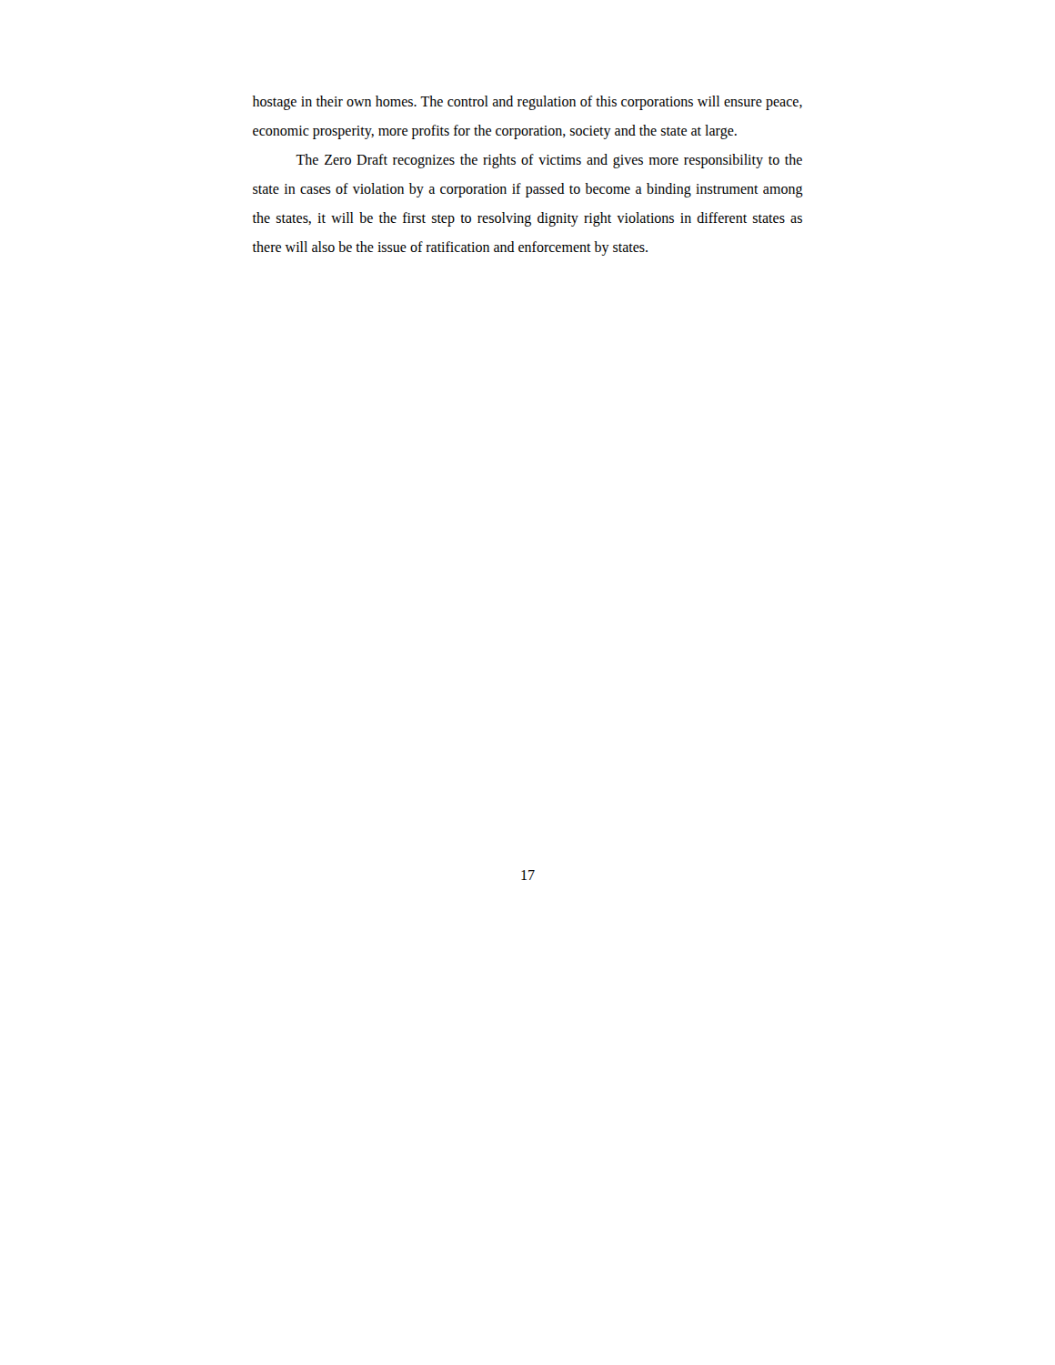hostage in their own homes. The control and regulation of this corporations will ensure peace, economic prosperity, more profits for the corporation, society and the state at large.
The Zero Draft recognizes the rights of victims and gives more responsibility to the state in cases of violation by a corporation if passed to become a binding instrument among the states, it will be the first step to resolving dignity right violations in different states as there will also be the issue of ratification and enforcement by states.
17